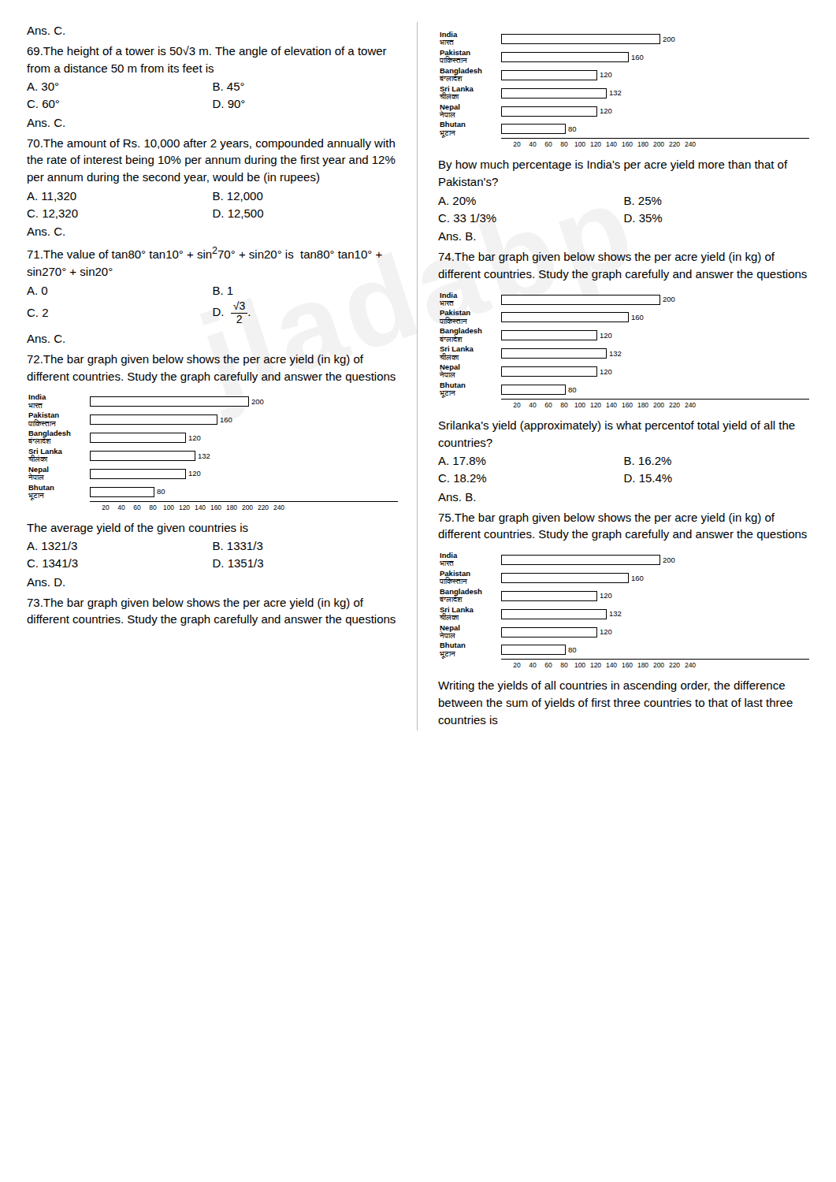jladabp
Ans. C.
69.The height of a tower is 50√3 m. The angle of elevation of a tower from a distance 50 m from its feet is
A. 30°B. 45° C. 60°D. 90°
Ans. C.
70.The amount of Rs. 10,000 after 2 years, compounded annually with the rate of interest being 10% per annum during the first year and 12% per annum during the second year, would be (in rupees)
A. 11,320 B. 12,000 C. 12,320 D. 12,500
Ans. C.
71.The value of tan80° tan10° + sin270° + sin20° is tan80° tan10° + sin270° + sin20°
A. 0 B. 1
C. 2 D. √32.
Ans. C.
72.The bar graph given below shows the per acre yield (in kg) of different countries. Study the graph carefully and answer the questions
| India भारत | 200 |
| Pakistan पाकिस्तान | 160 |
| Bangladesh बंग्लादेश | 120 |
| Sri Lanka श्रीलंका | 132 |
| Nepal नेपाल | 120 |
| Bhutan भूटान | 80 |
20 40 60 80 100 120 140 160 180 200 220 240
The average yield of the given countries is
A. 1321/3 B. 1331/3 C. 1341/3 D. 1351/3
Ans. D.
73.The bar graph given below shows the per acre yield (in kg) of different countries. Study the graph carefully and answer the questions
| India भारत | 200 |
| Pakistan पाकिस्तान | 160 |
| Bangladesh बंग्लादेश | 120 |
| Sri Lanka श्रीलंका | 132 |
| Nepal नेपाल | 120 |
| Bhutan भूटान | 80 |
20 40 60 80 100 120 140 160 180 200 220 240
By how much percentage is India's per acre yield more than that of Pakistan's?
A. 20% B. 25% C. 33 1/3% D. 35%
Ans. B.
74.The bar graph given below shows the per acre yield (in kg) of different countries. Study the graph carefully and answer the questions
| India भारत | 200 |
| Pakistan पाकिस्तान | 160 |
| Bangladesh बंग्लादेश | 120 |
| Sri Lanka श्रीलंका | 132 |
| Nepal नेपाल | 120 |
| Bhutan भूटान | 80 |
20 40 60 80 100 120 140 160 180 200 220 240
Srilanka's yield (approximately) is what percentof total yield of all the countries?
A. 17.8% B. 16.2% C. 18.2% D. 15.4%
Ans. B.
75.The bar graph given below shows the per acre yield (in kg) of different countries. Study the graph carefully and answer the questions
| India भारत | 200 |
| Pakistan पाकिस्तान | 160 |
| Bangladesh बंग्लादेश | 120 |
| Sri Lanka श्रीलंका | 132 |
| Nepal नेपाल | 120 |
| Bhutan भूटान | 80 |
20 40 60 80 100 120 140 160 180 200 220 240
Writing the yields of all countries in ascending order, the difference between the sum of yields of first three countries to that of last three countries is